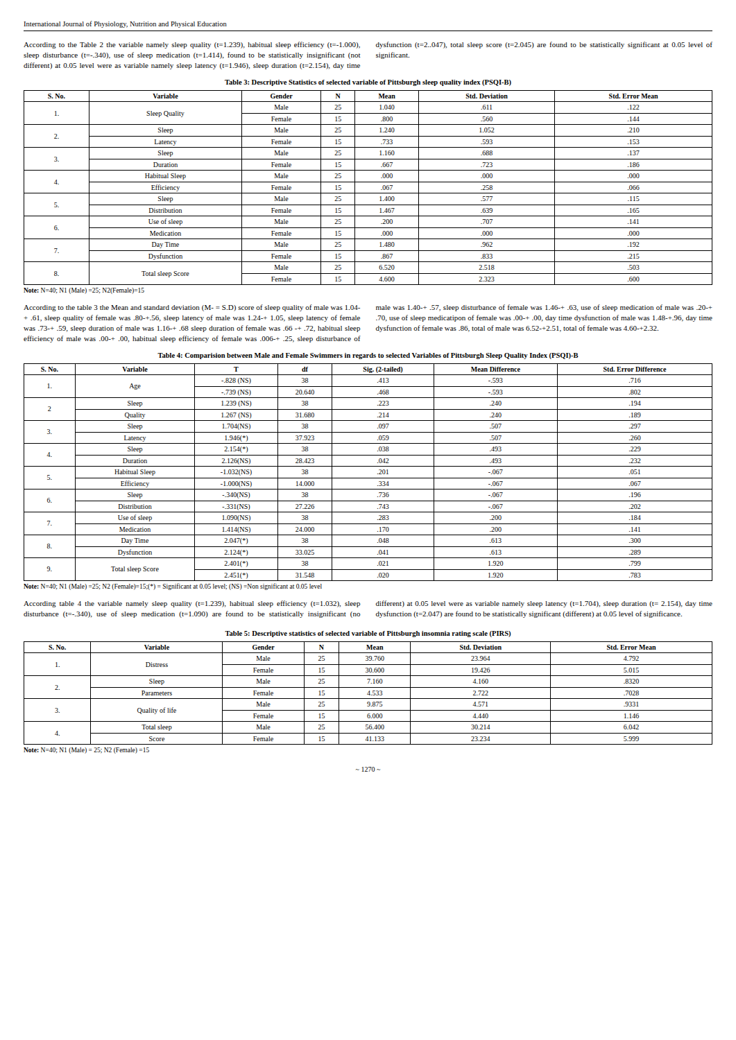International Journal of Physiology, Nutrition and Physical Education
According to the Table 2 the variable namely sleep quality (t=1.239), habitual sleep efficiency (t=-1.000), sleep disturbance (t=-.340), use of sleep medication (t=1.414), found to be statistically insignificant (not different) at 0.05 level were as variable namely sleep latency (t=1.946), sleep duration (t=2.154), day time dysfunction (t=2..047), total sleep score (t=2.045) are found to be statistically significant at 0.05 level of significant.
Table 3: Descriptive Statistics of selected variable of Pittsburgh sleep quality index (PSQI-B)
| S. No. | Variable | Gender | N | Mean | Std. Deviation | Std. Error Mean |
| --- | --- | --- | --- | --- | --- | --- |
| 1. | Sleep Quality | Male | 25 | 1.040 | .611 | .122 |
| Female | 15 | .800 | .560 | .144 |
| 2. | Sleep | Male | 25 | 1.240 | 1.052 | .210 |
| Latency | Female | 15 | .733 | .593 | .153 |
| 3. | Sleep | Male | 25 | 1.160 | .688 | .137 |
| Duration | Female | 15 | .667 | .723 | .186 |
| 4. | Habitual Sleep | Male | 25 | .000 | .000 | .000 |
| Efficiency | Female | 15 | .067 | .258 | .066 |
| 5. | Sleep | Male | 25 | 1.400 | .577 | .115 |
| Distribution | Female | 15 | 1.467 | .639 | .165 |
| 6. | Use of sleep | Male | 25 | .200 | .707 | .141 |
| Medication | Female | 15 | .000 | .000 | .000 |
| 7. | Day Time | Male | 25 | 1.480 | .962 | .192 |
| Dysfunction | Female | 15 | .867 | .833 | .215 |
| 8. | Total sleep Score | Male | 25 | 6.520 | 2.518 | .503 |
| Female | 15 | 4.600 | 2.323 | .600 |
Note: N=40; N1 (Male) =25; N2(Female)=15
According to the table 3 the Mean and standard deviation (M- = S.D) score of sleep quality of male was 1.04-+ .61, sleep quality of female was .80-+.56, sleep latency of male was 1.24-+ 1.05, sleep latency of female was .73-+ .59, sleep duration of male was 1.16-+ .68 sleep duration of female was .66 -+ .72, habitual sleep efficiency of male was .00-+ .00, habitual sleep efficiency of female was .006-+ .25, sleep disturbance of male was 1.40-+ .57, sleep disturbance of female was 1.46-+ .63, use of sleep medication of male was .20-+ .70, use of sleep medicatipon of female was .00-+ .00, day time dysfunction of male was 1.48-+.96, day time dysfunction of female was .86, total of male was 6.52-+2.51, total of female was 4.60-+2.32.
Table 4: Comparision between Male and Female Swimmers in regards to selected Variables of Pittsburgh Sleep Quality Index (PSQI)-B
| S. No. | Variable | T | df | Sig. (2-tailed) | Mean Difference | Std. Error Difference |
| --- | --- | --- | --- | --- | --- | --- |
| 1. | Age | -.828 (NS) | 38 | .413 | -.593 | .716 |
| -.739 (NS) | 20.640 | .468 | -.593 | .802 |
| 2 | Sleep | 1.239 (NS) | 38 | .223 | .240 | .194 |
| Quality | 1.267 (NS) | 31.680 | .214 | .240 | .189 |
| 3. | Sleep | 1.704(NS) | 38 | .097 | .507 | .297 |
| Latency | 1.946(*) | 37.923 | .059 | .507 | .260 |
| 4. | Sleep | 2.154(*) | 38 | .038 | .493 | .229 |
| Duration | 2.126(NS) | 28.423 | .042 | .493 | .232 |
| 5. | Habitual Sleep | -1.032(NS) | 38 | .201 | -.067 | .051 |
| Efficiency | -1.000(NS) | 14.000 | .334 | -.067 | .067 |
| 6. | Sleep | -.340(NS) | 38 | .736 | -.067 | .196 |
| Distribution | -.331(NS) | 27.226 | .743 | -.067 | .202 |
| 7. | Use of sleep | 1.090(NS) | 38 | .283 | .200 | .184 |
| Medication | 1.414(NS) | 24.000 | .170 | .200 | .141 |
| 8. | Day Time | 2.047(*) | 38 | .048 | .613 | .300 |
| Dysfunction | 2.124(*) | 33.025 | .041 | .613 | .289 |
| 9. | Total sleep Score | 2.401(*) | 38 | .021 | 1.920 | .799 |
| 2.451(*) | 31.548 | .020 | 1.920 | .783 |
Note: N=40; N1 (Male) =25; N2 (Female)=15;(*) = Significant at 0.05 level; (NS) =Non significant at 0.05 level
According table 4 the variable namely sleep quality (t=1.239), habitual sleep efficiency (t=1.032), sleep disturbance (t=-.340), use of sleep medication (t=1.090) are found to be statistically insignificant (no different) at 0.05 level were as variable namely sleep latency (t=1.704), sleep duration (t= 2.154), day time dysfunction (t=2.047) are found to be statistically significant (different) at 0.05 level of significance.
Table 5: Descriptive statistics of selected variable of Pittsburgh insomnia rating scale (PIRS)
| S. No. | Variable | Gender | N | Mean | Std. Deviation | Std. Error Mean |
| --- | --- | --- | --- | --- | --- | --- |
| 1. | Distress | Male | 25 | 39.760 | 23.964 | 4.792 |
| Female | 15 | 30.600 | 19.426 | 5.015 |
| 2. | Sleep | Male | 25 | 7.160 | 4.160 | .8320 |
| Parameters | Female | 15 | 4.533 | 2.722 | .7028 |
| 3. | Quality of life | Male | 25 | 9.875 | 4.571 | .9331 |
| Female | 15 | 6.000 | 4.440 | 1.146 |
| 4. | Total sleep | Male | 25 | 56.400 | 30.214 | 6.042 |
| Score | Female | 15 | 41.133 | 23.234 | 5.999 |
Note: N=40; N1 (Male) = 25; N2 (Female) =15
~ 1270 ~